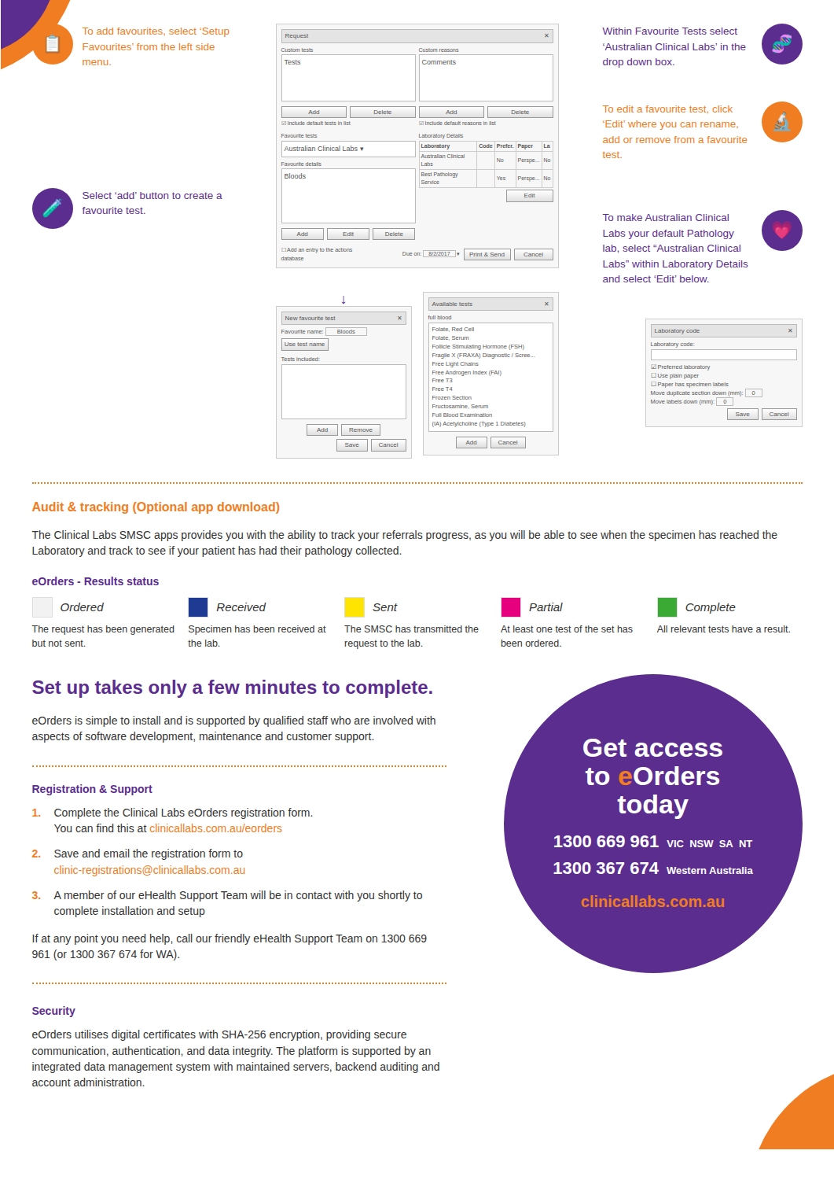📋
To add favourites, select ‘Setup Favourites’ from the left side menu.
🧪
Select ‘add’ button to create a favourite test.
Request✕
Custom tests
Tests
Add
Delete
☑ Include default tests in list
Custom reasons
Comments
Add
Delete
☑ Include default reasons in list
Favourite tests
Australian Clinical Labs ▾
Favourite details
Bloods
Add
Edit
Delete
Laboratory Details
| Laboratory | Code | Prefer. | Paper | La |
| --- | --- | --- | --- | --- |
| Australian Clinical Labs | | No | Perspe... | No |
| Best Pathology Service | | Yes | Perspe... | No |
Edit
☐ Add an entry to the actions database
Due on: 8/2/2017 ▾
Print & Send
Cancel
↓
New favourite test✕
Favourite name: Bloods Use test name
Tests included:
Add
Remove
Save
Cancel
Available tests✕
full blood
Folate, Red Cell
Folate, Serum
Follicle Stimulating Hormone (FSH)
Fragile X (FRAXA) Diagnostic / Scree...
Free Light Chains
Free Androgen Index (FAI)
Free T3
Free T4
Frozen Section
Fructosamine, Serum
Full Blood Examination
(IA) Acetylcholine (Type 1 Diabetes)
Add
Cancel
🧬
Within Favourite Tests select ‘Australian Clinical Labs’ in the drop down box.
🔬
To edit a favourite test, click ‘Edit’ where you can rename, add or remove from a favourite test.
💗
To make Australian Clinical Labs your default Pathology lab, select “Australian Clinical Labs” within Laboratory Details and select ‘Edit’ below.
Laboratory code✕
Laboratory code:
☑ Preferred laboratory
☐ Use plain paper
☐ Paper has specimen labels
Move duplicate section down (mm): 0
Move labels down (mm): 0
Save
Cancel
Audit & tracking (Optional app download)
The Clinical Labs SMSC apps provides you with the ability to track your referrals progress, as you will be able to see when the specimen has reached the Laboratory and track to see if your patient has had their pathology collected.
eOrders - Results status
Ordered
The request has been generated but not sent.
Received
Specimen has been received at the lab.
Sent
The SMSC has transmitted the request to the lab.
Partial
At least one test of the set has been ordered.
Complete
All relevant tests have a result.
Set up takes only a few minutes to complete.
eOrders is simple to install and is supported by qualified staff who are involved with aspects of software development, maintenance and customer support.
Registration & Support
Complete the Clinical Labs eOrders registration form.
You can find this at clinicallabs.com.au/eorders
Save and email the registration form to
clinic-registrations@clinicallabs.com.au
A member of our eHealth Support Team will be in contact with you shortly to complete installation and setup
If at any point you need help, call our friendly eHealth Support Team on 1300 669 961 (or 1300 367 674 for WA).
Security
eOrders utilises digital certificates with SHA-256 encryption, providing secure communication, authentication, and data integrity. The platform is supported by an integrated data management system with maintained servers, backend auditing and account administration.
Get access
to e Orders
today
1300 669 961 VIC NSW SA NT
1300 367 674 Western Australia
clinicallabs.com.au